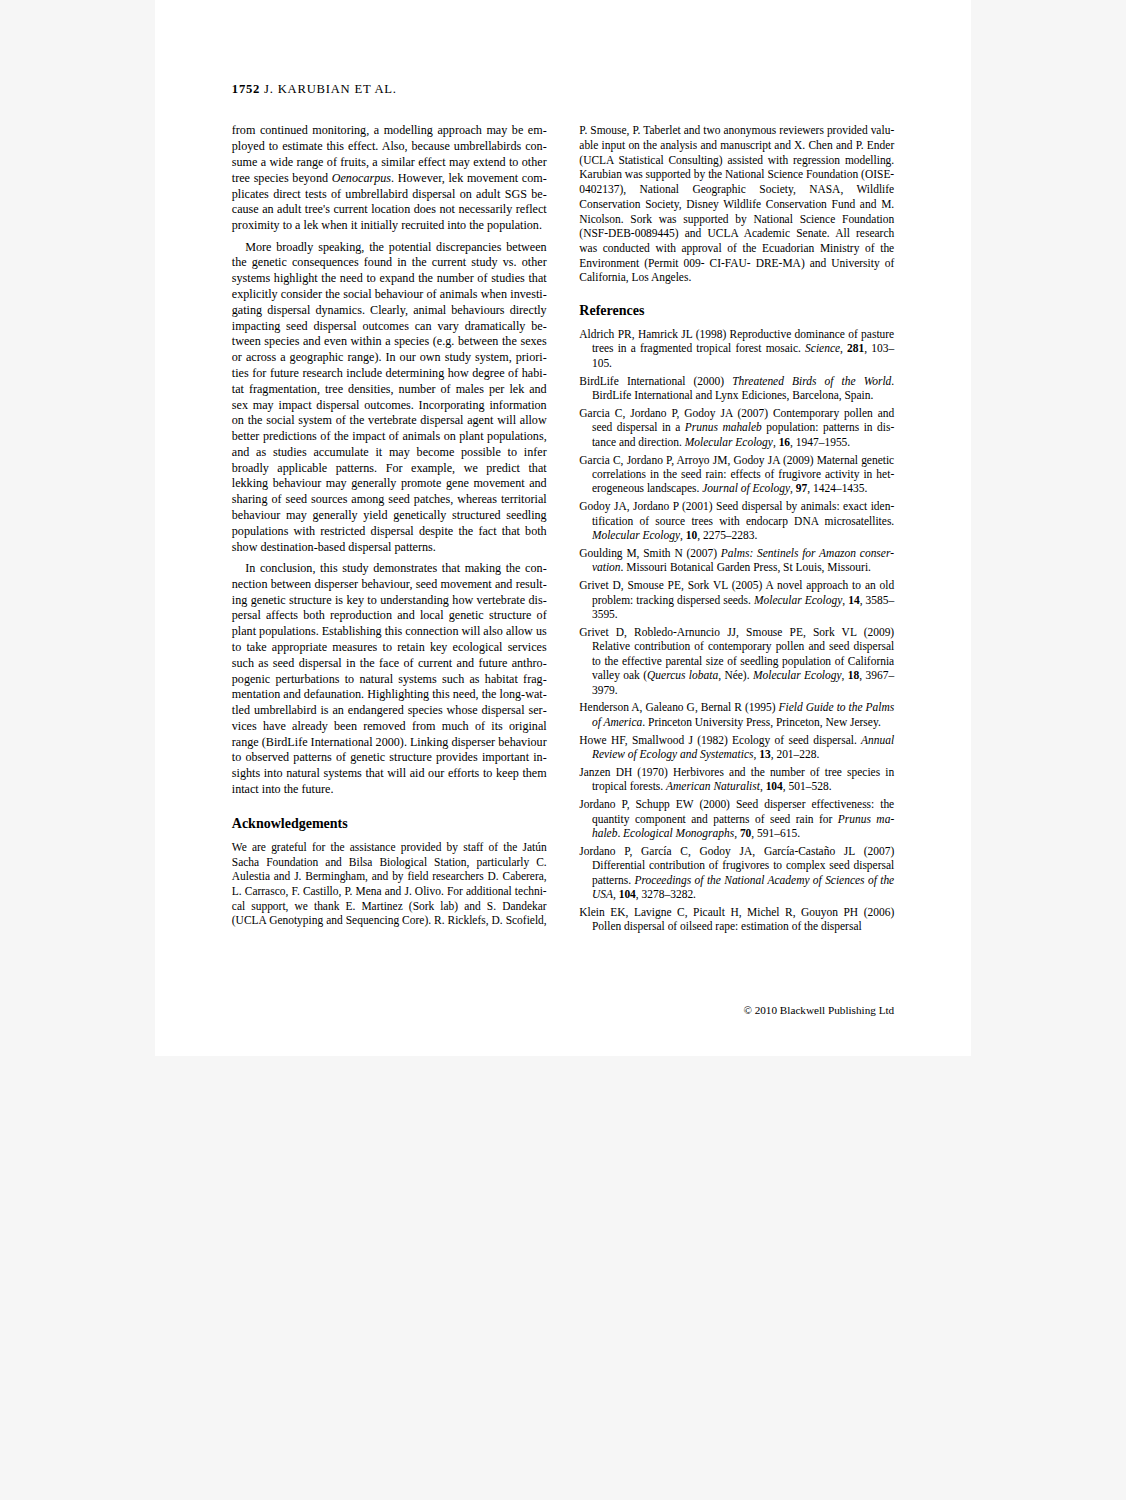1752 J. KARUBIAN ET AL.
from continued monitoring, a modelling approach may be employed to estimate this effect. Also, because umbrellabirds consume a wide range of fruits, a similar effect may extend to other tree species beyond Oenocarpus. However, lek movement complicates direct tests of umbrellabird dispersal on adult SGS because an adult tree's current location does not necessarily reflect proximity to a lek when it initially recruited into the population.
More broadly speaking, the potential discrepancies between the genetic consequences found in the current study vs. other systems highlight the need to expand the number of studies that explicitly consider the social behaviour of animals when investigating dispersal dynamics. Clearly, animal behaviours directly impacting seed dispersal outcomes can vary dramatically between species and even within a species (e.g. between the sexes or across a geographic range). In our own study system, priorities for future research include determining how degree of habitat fragmentation, tree densities, number of males per lek and sex may impact dispersal outcomes. Incorporating information on the social system of the vertebrate dispersal agent will allow better predictions of the impact of animals on plant populations, and as studies accumulate it may become possible to infer broadly applicable patterns. For example, we predict that lekking behaviour may generally promote gene movement and sharing of seed sources among seed patches, whereas territorial behaviour may generally yield genetically structured seedling populations with restricted dispersal despite the fact that both show destination-based dispersal patterns.
In conclusion, this study demonstrates that making the connection between disperser behaviour, seed movement and resulting genetic structure is key to understanding how vertebrate dispersal affects both reproduction and local genetic structure of plant populations. Establishing this connection will also allow us to take appropriate measures to retain key ecological services such as seed dispersal in the face of current and future anthropogenic perturbations to natural systems such as habitat fragmentation and defaunation. Highlighting this need, the long-wattled umbrellabird is an endangered species whose dispersal services have already been removed from much of its original range (BirdLife International 2000). Linking disperser behaviour to observed patterns of genetic structure provides important insights into natural systems that will aid our efforts to keep them intact into the future.
Acknowledgements
We are grateful for the assistance provided by staff of the Jatún Sacha Foundation and Bilsa Biological Station, particularly C. Aulestia and J. Bermingham, and by field researchers D. Caberera, L. Carrasco, F. Castillo, P. Mena and J. Olivo. For additional technical support, we thank E. Martinez (Sork lab) and S. Dandekar (UCLA Genotyping and Sequencing Core). R. Ricklefs, D. Scofield, P. Smouse, P. Taberlet and two anonymous reviewers provided valuable input on the analysis and manuscript and X. Chen and P. Ender (UCLA Statistical Consulting) assisted with regression modelling. Karubian was supported by the National Science Foundation (OISE-0402137), National Geographic Society, NASA, Wildlife Conservation Society, Disney Wildlife Conservation Fund and M. Nicolson. Sork was supported by National Science Foundation (NSF-DEB-0089445) and UCLA Academic Senate. All research was conducted with approval of the Ecuadorian Ministry of the Environment (Permit 009- CI-FAU- DRE-MA) and University of California, Los Angeles.
References
Aldrich PR, Hamrick JL (1998) Reproductive dominance of pasture trees in a fragmented tropical forest mosaic. Science, 281, 103–105.
BirdLife International (2000) Threatened Birds of the World. BirdLife International and Lynx Ediciones, Barcelona, Spain.
Garcia C, Jordano P, Godoy JA (2007) Contemporary pollen and seed dispersal in a Prunus mahaleb population: patterns in distance and direction. Molecular Ecology, 16, 1947–1955.
Garcia C, Jordano P, Arroyo JM, Godoy JA (2009) Maternal genetic correlations in the seed rain: effects of frugivore activity in heterogeneous landscapes. Journal of Ecology, 97, 1424–1435.
Godoy JA, Jordano P (2001) Seed dispersal by animals: exact identification of source trees with endocarp DNA microsatellites. Molecular Ecology, 10, 2275–2283.
Goulding M, Smith N (2007) Palms: Sentinels for Amazon conservation. Missouri Botanical Garden Press, St Louis, Missouri.
Grivet D, Smouse PE, Sork VL (2005) A novel approach to an old problem: tracking dispersed seeds. Molecular Ecology, 14, 3585–3595.
Grivet D, Robledo-Arnuncio JJ, Smouse PE, Sork VL (2009) Relative contribution of contemporary pollen and seed dispersal to the effective parental size of seedling population of California valley oak (Quercus lobata, Née). Molecular Ecology, 18, 3967–3979.
Henderson A, Galeano G, Bernal R (1995) Field Guide to the Palms of America. Princeton University Press, Princeton, New Jersey.
Howe HF, Smallwood J (1982) Ecology of seed dispersal. Annual Review of Ecology and Systematics, 13, 201–228.
Janzen DH (1970) Herbivores and the number of tree species in tropical forests. American Naturalist, 104, 501–528.
Jordano P, Schupp EW (2000) Seed disperser effectiveness: the quantity component and patterns of seed rain for Prunus mahaleb. Ecological Monographs, 70, 591–615.
Jordano P, García C, Godoy JA, García-Castaño JL (2007) Differential contribution of frugivores to complex seed dispersal patterns. Proceedings of the National Academy of Sciences of the USA, 104, 3278–3282.
Klein EK, Lavigne C, Picault H, Michel R, Gouyon PH (2006) Pollen dispersal of oilseed rape: estimation of the dispersal
© 2010 Blackwell Publishing Ltd